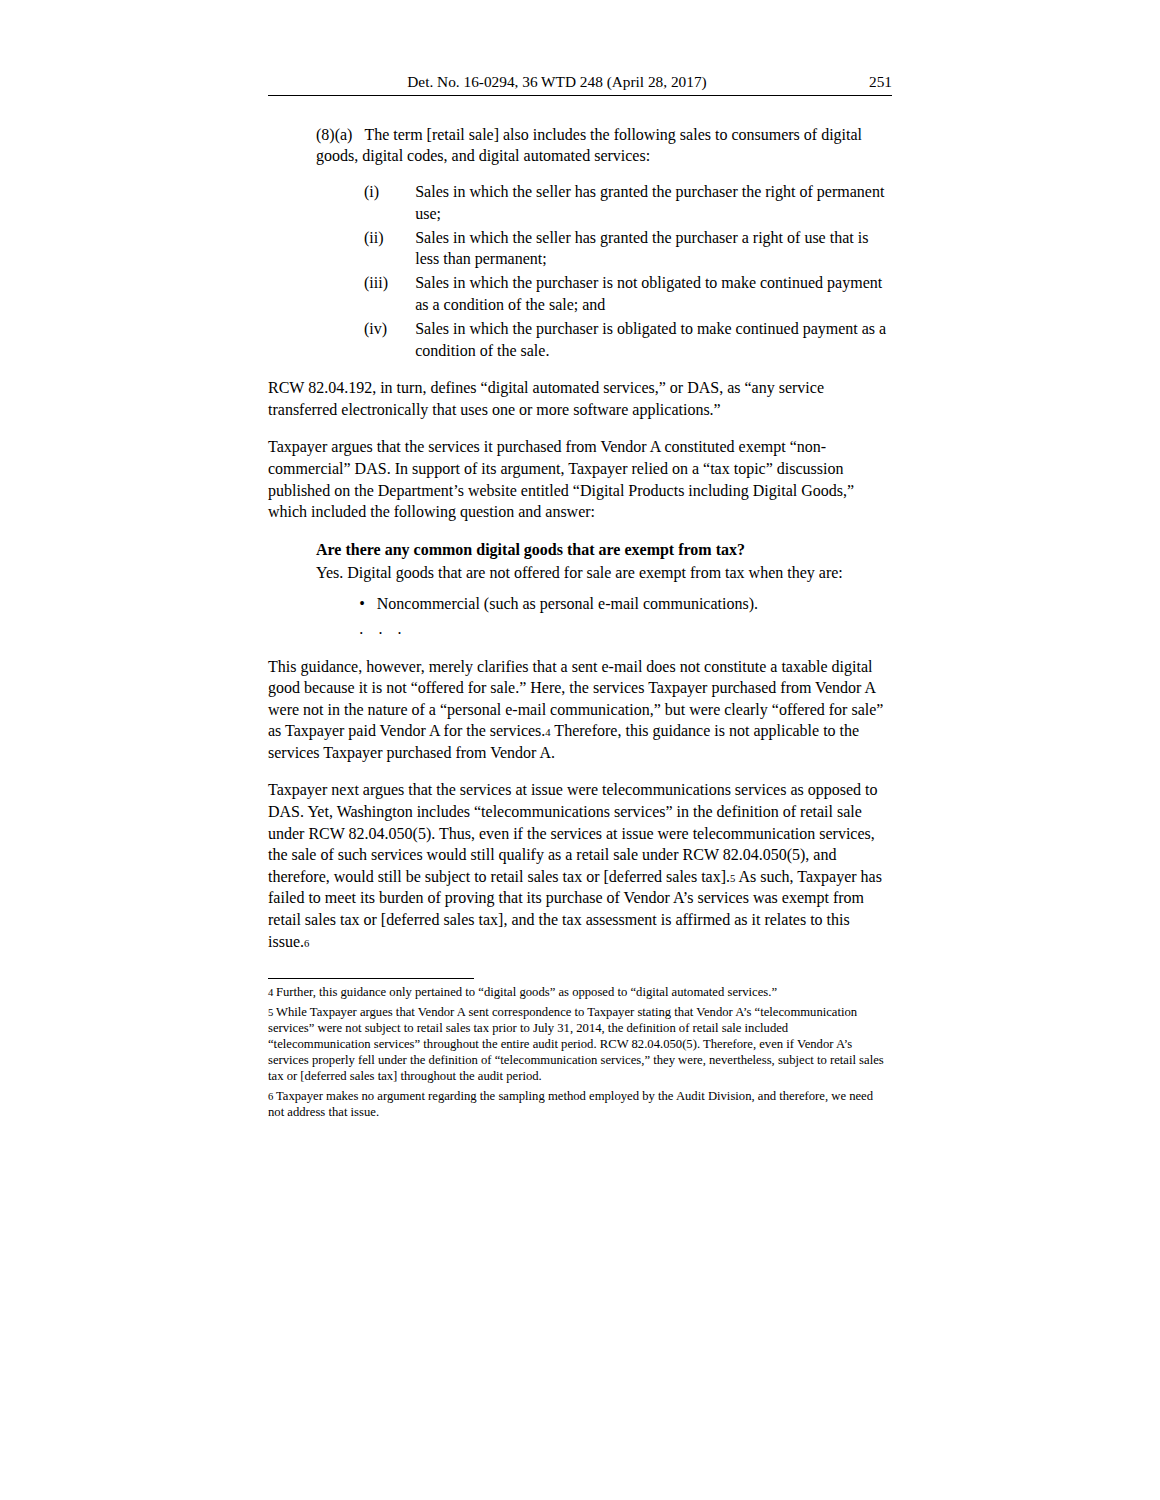Det. No. 16-0294, 36 WTD 248 (April 28, 2017) 251
(8)(a) The term [retail sale] also includes the following sales to consumers of digital goods, digital codes, and digital automated services:
(i) Sales in which the seller has granted the purchaser the right of permanent use;
(ii) Sales in which the seller has granted the purchaser a right of use that is less than permanent;
(iii) Sales in which the purchaser is not obligated to make continued payment as a condition of the sale; and
(iv) Sales in which the purchaser is obligated to make continued payment as a condition of the sale.
RCW 82.04.192, in turn, defines “digital automated services,” or DAS, as “any service transferred electronically that uses one or more software applications.”
Taxpayer argues that the services it purchased from Vendor A constituted exempt “non-commercial” DAS. In support of its argument, Taxpayer relied on a “tax topic” discussion published on the Department’s website entitled “Digital Products including Digital Goods,” which included the following question and answer:
Are there any common digital goods that are exempt from tax?
Yes. Digital goods that are not offered for sale are exempt from tax when they are:
Noncommercial (such as personal e-mail communications).
. . .
This guidance, however, merely clarifies that a sent e-mail does not constitute a taxable digital good because it is not “offered for sale.” Here, the services Taxpayer purchased from Vendor A were not in the nature of a “personal e-mail communication,” but were clearly “offered for sale” as Taxpayer paid Vendor A for the services.4 Therefore, this guidance is not applicable to the services Taxpayer purchased from Vendor A.
Taxpayer next argues that the services at issue were telecommunications services as opposed to DAS. Yet, Washington includes “telecommunications services” in the definition of retail sale under RCW 82.04.050(5). Thus, even if the services at issue were telecommunication services, the sale of such services would still qualify as a retail sale under RCW 82.04.050(5), and therefore, would still be subject to retail sales tax or [deferred sales tax].5 As such, Taxpayer has failed to meet its burden of proving that its purchase of Vendor A’s services was exempt from retail sales tax or [deferred sales tax], and the tax assessment is affirmed as it relates to this issue.6
4 Further, this guidance only pertained to “digital goods” as opposed to “digital automated services.”
5 While Taxpayer argues that Vendor A sent correspondence to Taxpayer stating that Vendor A’s “telecommunication services” were not subject to retail sales tax prior to July 31, 2014, the definition of retail sale included “telecommunication services” throughout the entire audit period. RCW 82.04.050(5). Therefore, even if Vendor A’s services properly fell under the definition of “telecommunication services,” they were, nevertheless, subject to retail sales tax or [deferred sales tax] throughout the audit period.
6 Taxpayer makes no argument regarding the sampling method employed by the Audit Division, and therefore, we need not address that issue.